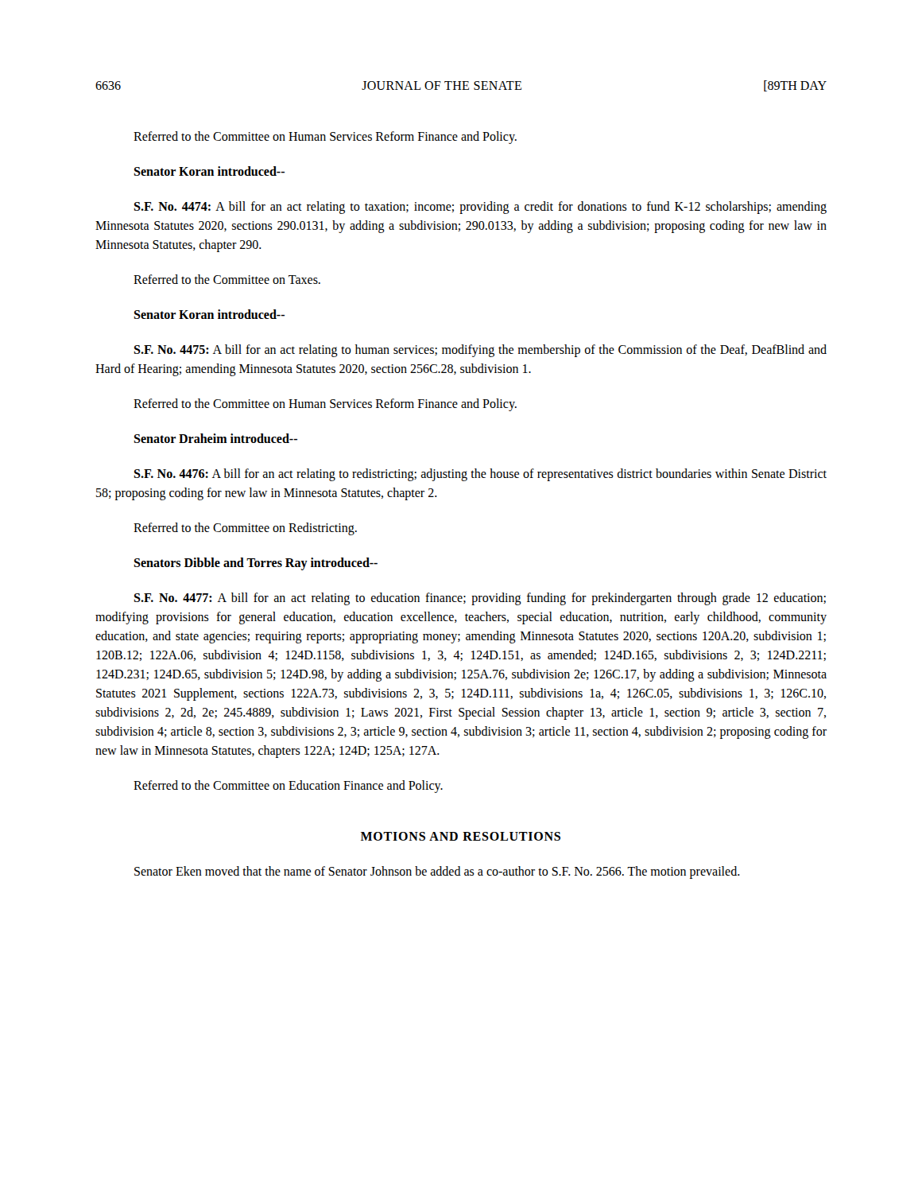6636 JOURNAL OF THE SENATE [89TH DAY
Referred to the Committee on Human Services Reform Finance and Policy.
Senator Koran introduced--
S.F. No. 4474: A bill for an act relating to taxation; income; providing a credit for donations to fund K-12 scholarships; amending Minnesota Statutes 2020, sections 290.0131, by adding a subdivision; 290.0133, by adding a subdivision; proposing coding for new law in Minnesota Statutes, chapter 290.
Referred to the Committee on Taxes.
Senator Koran introduced--
S.F. No. 4475: A bill for an act relating to human services; modifying the membership of the Commission of the Deaf, DeafBlind and Hard of Hearing; amending Minnesota Statutes 2020, section 256C.28, subdivision 1.
Referred to the Committee on Human Services Reform Finance and Policy.
Senator Draheim introduced--
S.F. No. 4476: A bill for an act relating to redistricting; adjusting the house of representatives district boundaries within Senate District 58; proposing coding for new law in Minnesota Statutes, chapter 2.
Referred to the Committee on Redistricting.
Senators Dibble and Torres Ray introduced--
S.F. No. 4477: A bill for an act relating to education finance; providing funding for prekindergarten through grade 12 education; modifying provisions for general education, education excellence, teachers, special education, nutrition, early childhood, community education, and state agencies; requiring reports; appropriating money; amending Minnesota Statutes 2020, sections 120A.20, subdivision 1; 120B.12; 122A.06, subdivision 4; 124D.1158, subdivisions 1, 3, 4; 124D.151, as amended; 124D.165, subdivisions 2, 3; 124D.2211; 124D.231; 124D.65, subdivision 5; 124D.98, by adding a subdivision; 125A.76, subdivision 2e; 126C.17, by adding a subdivision; Minnesota Statutes 2021 Supplement, sections 122A.73, subdivisions 2, 3, 5; 124D.111, subdivisions 1a, 4; 126C.05, subdivisions 1, 3; 126C.10, subdivisions 2, 2d, 2e; 245.4889, subdivision 1; Laws 2021, First Special Session chapter 13, article 1, section 9; article 3, section 7, subdivision 4; article 8, section 3, subdivisions 2, 3; article 9, section 4, subdivision 3; article 11, section 4, subdivision 2; proposing coding for new law in Minnesota Statutes, chapters 122A; 124D; 125A; 127A.
Referred to the Committee on Education Finance and Policy.
MOTIONS AND RESOLUTIONS
Senator Eken moved that the name of Senator Johnson be added as a co-author to S.F. No. 2566. The motion prevailed.